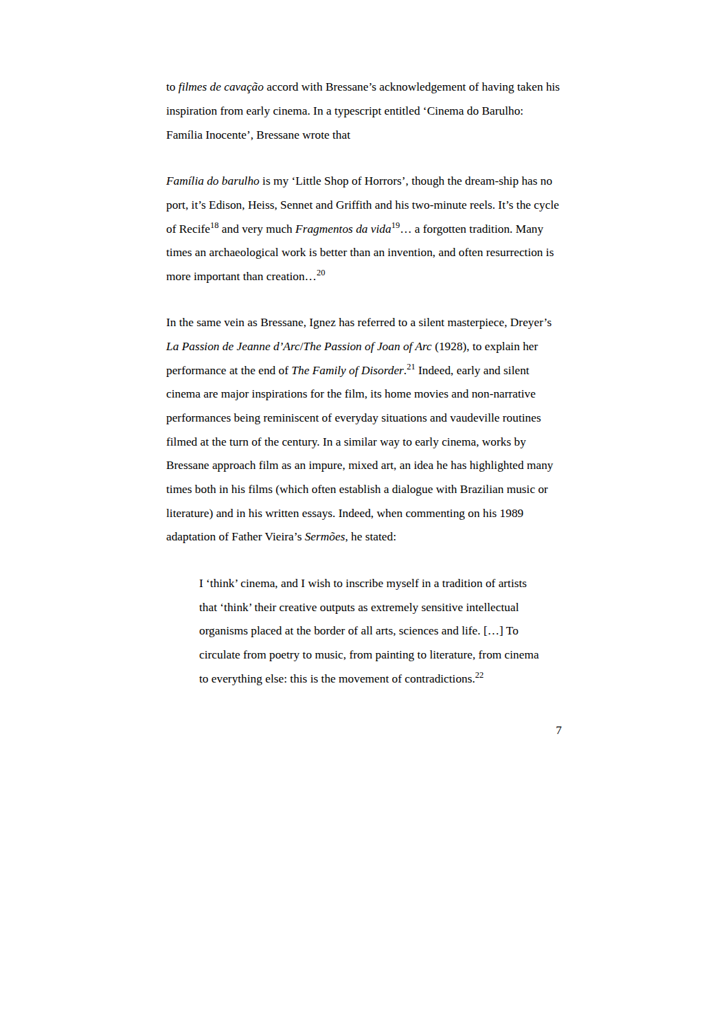to filmes de cavação accord with Bressane’s acknowledgement of having taken his inspiration from early cinema. In a typescript entitled ‘Cinema do Barulho: Família Inocente’, Bressane wrote that
Família do barulho is my ‘Little Shop of Horrors’, though the dream-ship has no port, it’s Edison, Heiss, Sennet and Griffith and his two-minute reels. It’s the cycle of Recife18 and very much Fragmentos da vida19… a forgotten tradition. Many times an archaeological work is better than an invention, and often resurrection is more important than creation…20
In the same vein as Bressane, Ignez has referred to a silent masterpiece, Dreyer’s La Passion de Jeanne d’Arc/The Passion of Joan of Arc (1928), to explain her performance at the end of The Family of Disorder.21 Indeed, early and silent cinema are major inspirations for the film, its home movies and non-narrative performances being reminiscent of everyday situations and vaudeville routines filmed at the turn of the century. In a similar way to early cinema, works by Bressane approach film as an impure, mixed art, an idea he has highlighted many times both in his films (which often establish a dialogue with Brazilian music or literature) and in his written essays. Indeed, when commenting on his 1989 adaptation of Father Vieira’s Sermões, he stated:
I ‘think’ cinema, and I wish to inscribe myself in a tradition of artists that ‘think’ their creative outputs as extremely sensitive intellectual organisms placed at the border of all arts, sciences and life. […] To circulate from poetry to music, from painting to literature, from cinema to everything else: this is the movement of contradictions.22
7